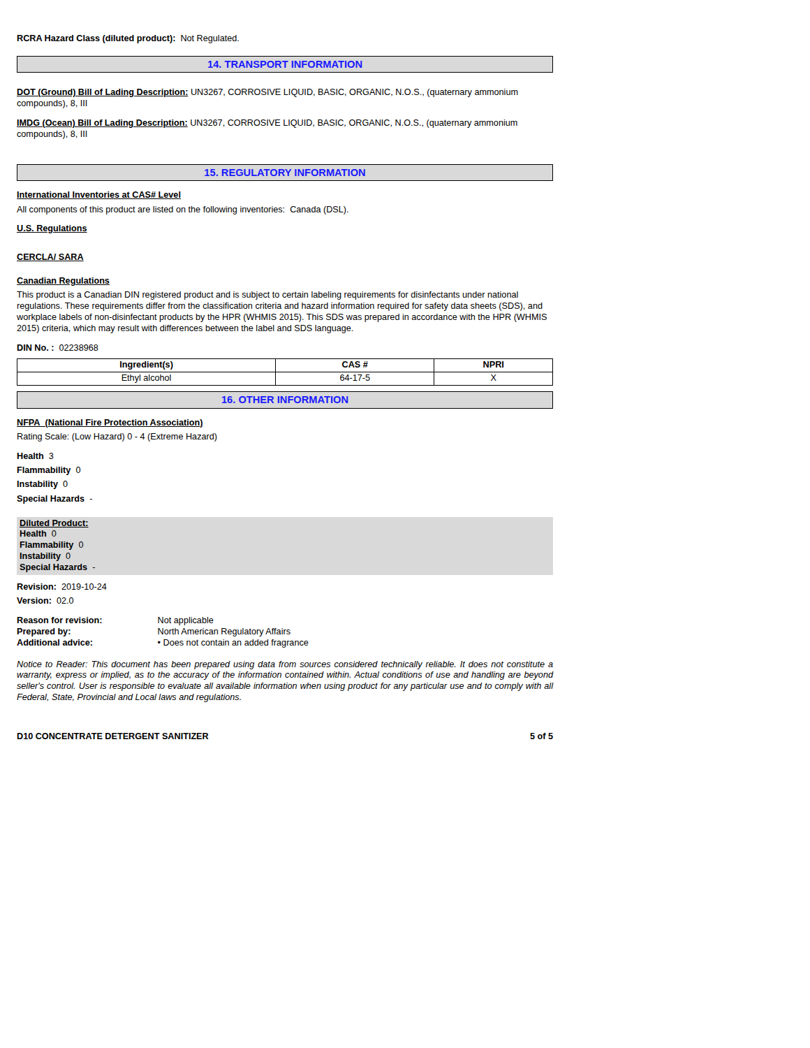RCRA Hazard Class (diluted product): Not Regulated.
14. TRANSPORT INFORMATION
DOT (Ground) Bill of Lading Description: UN3267, CORROSIVE LIQUID, BASIC, ORGANIC, N.O.S., (quaternary ammonium compounds), 8, III
IMDG (Ocean) Bill of Lading Description: UN3267, CORROSIVE LIQUID, BASIC, ORGANIC, N.O.S., (quaternary ammonium compounds), 8, III
15. REGULATORY INFORMATION
International Inventories at CAS# Level
All components of this product are listed on the following inventories: Canada (DSL).
U.S. Regulations
CERCLA/ SARA
Canadian Regulations
This product is a Canadian DIN registered product and is subject to certain labeling requirements for disinfectants under national regulations. These requirements differ from the classification criteria and hazard information required for safety data sheets (SDS), and workplace labels of non-disinfectant products by the HPR (WHMIS 2015). This SDS was prepared in accordance with the HPR (WHMIS 2015) criteria, which may result with differences between the label and SDS language.
DIN No. : 02238968
| Ingredient(s) | CAS # | NPRI |
| --- | --- | --- |
| Ethyl alcohol | 64-17-5 | X |
16. OTHER INFORMATION
NFPA (National Fire Protection Association)
Rating Scale: (Low Hazard) 0 - 4 (Extreme Hazard)
Health 3
Flammability 0
Instability 0
Special Hazards -
Diluted Product:
Health 0
Flammability 0
Instability 0
Special Hazards -
Revision: 2019-10-24
Version: 02.0
| Reason for revision: | Not applicable |
| Prepared by: | North American Regulatory Affairs |
| Additional advice: | • Does not contain an added fragrance |
Notice to Reader: This document has been prepared using data from sources considered technically reliable. It does not constitute a warranty, express or implied, as to the accuracy of the information contained within. Actual conditions of use and handling are beyond seller's control. User is responsible to evaluate all available information when using product for any particular use and to comply with all Federal, State, Provincial and Local laws and regulations.
D10 CONCENTRATE DETERGENT SANITIZER
5 of 5